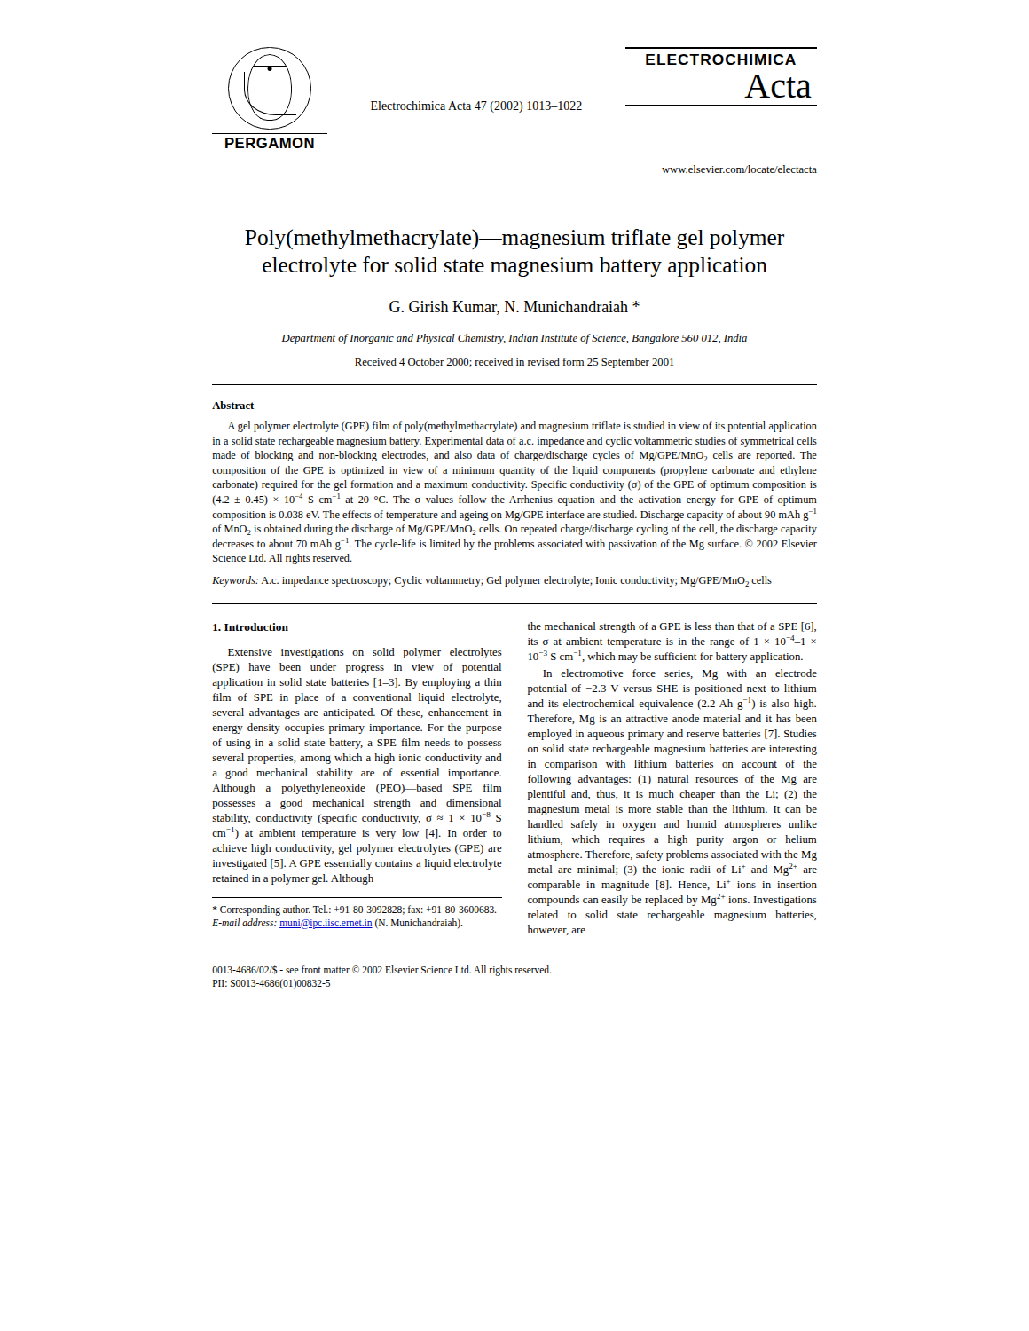PERGAMON
Electrochimica Acta 47 (2002) 1013–1022
ELECTROCHIMICA
Acta
www.elsevier.com/locate/electacta
Poly(methylmethacrylate)—magnesium triflate gel polymer
electrolyte for solid state magnesium battery application
G. Girish Kumar, N. Munichandraiah *
Department of Inorganic and Physical Chemistry, Indian Institute of Science, Bangalore 560 012, India
Received 4 October 2000; received in revised form 25 September 2001
Abstract
A gel polymer electrolyte (GPE) film of poly(methylmethacrylate) and magnesium triflate is studied in view of its potential application in a solid state rechargeable magnesium battery. Experimental data of a.c. impedance and cyclic voltammetric studies of symmetrical cells made of blocking and non-blocking electrodes, and also data of charge/discharge cycles of Mg/GPE/MnO2 cells are reported. The composition of the GPE is optimized in view of a minimum quantity of the liquid components (propylene carbonate and ethylene carbonate) required for the gel formation and a maximum conductivity. Specific conductivity (σ) of the GPE of optimum composition is (4.2 ± 0.45) × 10−4 S cm−1 at 20 °C. The σ values follow the Arrhenius equation and the activation energy for GPE of optimum composition is 0.038 eV. The effects of temperature and ageing on Mg/GPE interface are studied. Discharge capacity of about 90 mAh g−1 of MnO2 is obtained during the discharge of Mg/GPE/MnO2 cells. On repeated charge/discharge cycling of the cell, the discharge capacity decreases to about 70 mAh g−1. The cycle-life is limited by the problems associated with passivation of the Mg surface. © 2002 Elsevier Science Ltd. All rights reserved.
Keywords: A.c. impedance spectroscopy; Cyclic voltammetry; Gel polymer electrolyte; Ionic conductivity; Mg/GPE/MnO2 cells
1. Introduction
Extensive investigations on solid polymer electrolytes (SPE) have been under progress in view of potential application in solid state batteries [1–3]. By employing a thin film of SPE in place of a conventional liquid electrolyte, several advantages are anticipated. Of these, enhancement in energy density occupies primary importance. For the purpose of using in a solid state battery, a SPE film needs to possess several properties, among which a high ionic conductivity and a good mechanical stability are of essential importance. Although a polyethyleneoxide (PEO)—based SPE film possesses a good mechanical strength and dimensional stability, conductivity (specific conductivity, σ ≈ 1 × 10−8 S cm−1) at ambient temperature is very low [4]. In order to achieve high conductivity, gel polymer electrolytes (GPE) are investigated [5]. A GPE essentially contains a liquid electrolyte retained in a polymer gel. Although
* Corresponding author. Tel.: +91-80-3092828; fax: +91-80-3600683.
E-mail address: muni@ipc.iisc.ernet.in (N. Munichandraiah).
the mechanical strength of a GPE is less than that of a SPE [6], its σ at ambient temperature is in the range of 1 × 10−4–1 × 10−3 S cm−1, which may be sufficient for battery application.
In electromotive force series, Mg with an electrode potential of −2.3 V versus SHE is positioned next to lithium and its electrochemical equivalence (2.2 Ah g−1) is also high. Therefore, Mg is an attractive anode material and it has been employed in aqueous primary and reserve batteries [7]. Studies on solid state rechargeable magnesium batteries are interesting in comparison with lithium batteries on account of the following advantages: (1) natural resources of the Mg are plentiful and, thus, it is much cheaper than the Li; (2) the magnesium metal is more stable than the lithium. It can be handled safely in oxygen and humid atmospheres unlike lithium, which requires a high purity argon or helium atmosphere. Therefore, safety problems associated with the Mg metal are minimal; (3) the ionic radii of Li+ and Mg2+ are comparable in magnitude [8]. Hence, Li+ ions in insertion compounds can easily be replaced by Mg2+ ions. Investigations related to solid state rechargeable magnesium batteries, however, are
0013-4686/02/$ - see front matter © 2002 Elsevier Science Ltd. All rights reserved.
PII: S0013-4686(01)00832-5